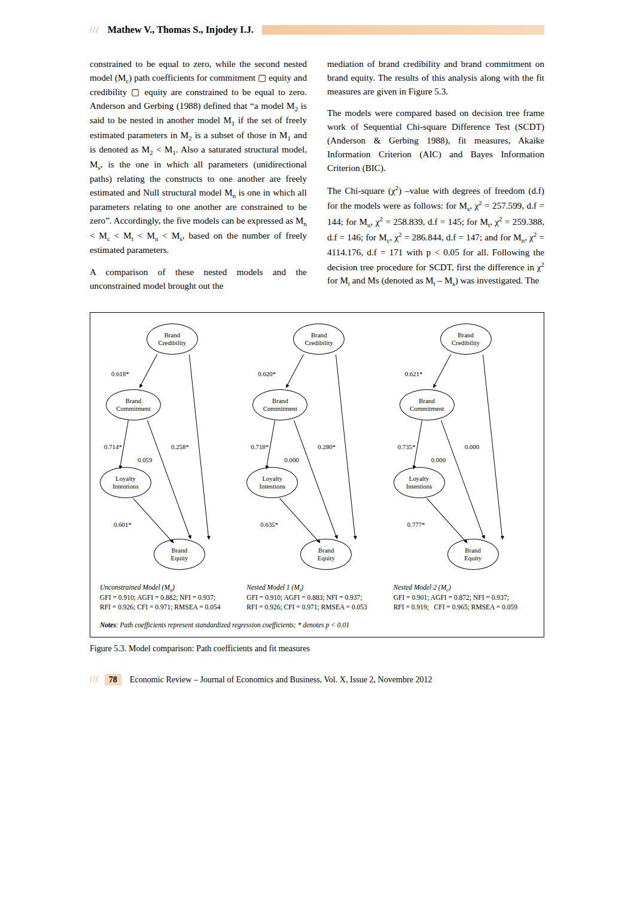/// Mathew V., Thomas S., Injodey I.J.
constrained to be equal to zero, while the second nested model (Mc) path coefficients for commitment ▢ equity and credibility ▢ equity are constrained to be equal to zero. Anderson and Gerbing (1988) defined that “a model M2 is said to be nested in another model M1 if the set of freely estimated parameters in M2 is a subset of those in M1 and is denoted as M2 < M1. Also a saturated structural model, Ms, is the one in which all parameters (unidirectional paths) relating the constructs to one another are freely estimated and Null structural model Mn is one in which all parameters relating to one another are constrained to be zero”. Accordingly, the five models can be expressed as Mn < Mc < Mt < Mu < Ms, based on the number of freely estimated parameters.
A comparison of these nested models and the unconstrained model brought out the
mediation of brand credibility and brand commitment on brand equity. The results of this analysis along with the fit measures are given in Figure 5.3.
The models were compared based on decision tree frame work of Sequential Chi-square Difference Test (SCDT) (Anderson & Gerbing 1988), fit measures, Akaike Information Criterion (AIC) and Bayes Information Criterion (BIC).
The Chi-square (χ2) –value with degrees of freedom (d.f) for the models were as follows: for Ms, χ2 = 257.599, d.f = 144; for Mu, χ2 = 258.839, d.f = 145; for Mt, χ2 = 259.388, d.f = 146; for Mc, χ2 = 286.844, d.f = 147; and for Mn, χ2 = 4114.176, d.f = 171 with p < 0.05 for all. Following the decision tree procedure for SCDT, first the difference in χ2 for Mt and Ms (denoted as Mt – Ms) was investigated. The
Brand
Credibility
Brand
Commitment
Loyalty
Intentions
Brand
Equity
0.618*
0.258*
0.714*
0.059
0.601*
Brand
Credibility
Brand
Commitment
Loyalty
Intentions
Brand
Equity
0.620*
0.280*
0.718*
0.000
0.635*
Brand
Credibility
Brand
Commitment
Loyalty
Intentions
Brand
Equity
0.621*
0.000
0.735*
0.000
0.777*
Unconstrained Model (Mu)
GFI = 0.910; AGFI = 0.882; NFI = 0.937;
RFI = 0.926; CFI = 0.971; RMSEA = 0.054
Nested Model 1 (Mt)
GFI = 0.910; AGFI = 0.883; NFI = 0.937;
RFI = 0.926; CFI = 0.971; RMSEA = 0.053
Nested Model 2 (Mc)
GFI = 0.901; AGFI = 0.872; NFI = 0.937;
RFI = 0.919; CFI = 0.965; RMSEA = 0.059
Notes: Path coefficients represent standardized regression coefficients; * denotes p < 0.01
Figure 5.3. Model comparison: Path coefficients and fit measures
/// 78 Economic Review – Journal of Economics and Business, Vol. X, Issue 2, Novembre 2012